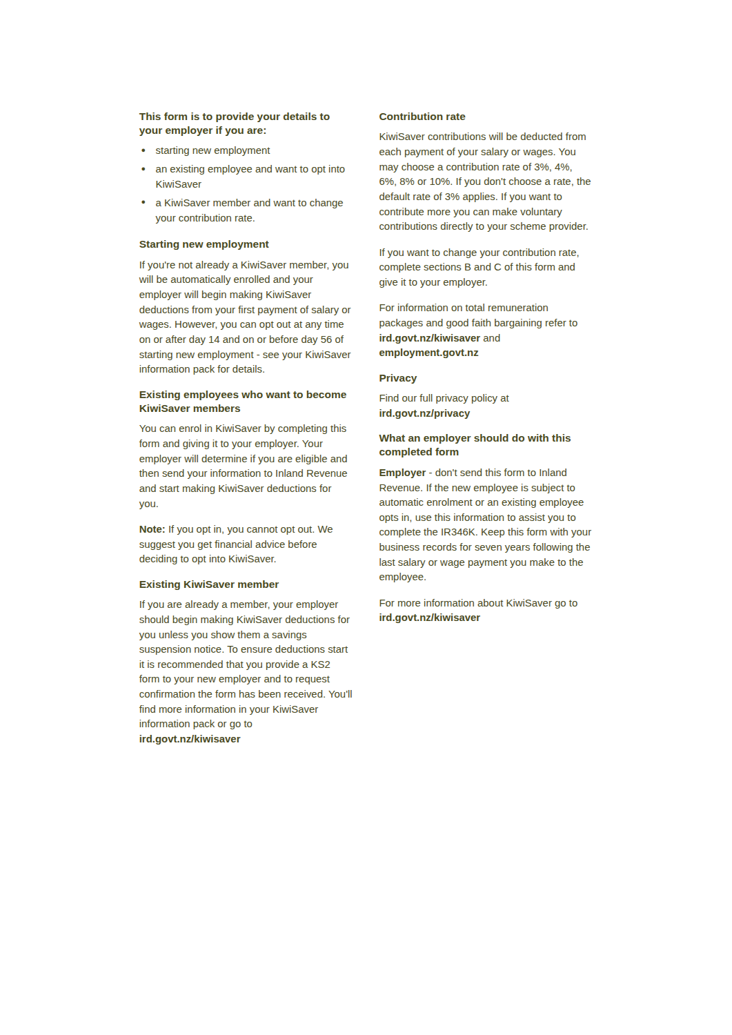This form is to provide your details to your employer if you are:
starting new employment
an existing employee and want to opt into KiwiSaver
a KiwiSaver member and want to change your contribution rate.
Starting new employment
If you're not already a KiwiSaver member, you will be automatically enrolled and your employer will begin making KiwiSaver deductions from your first payment of salary or wages. However, you can opt out at any time on or after day 14 and on or before day 56 of starting new employment - see your KiwiSaver information pack for details.
Existing employees who want to become KiwiSaver members
You can enrol in KiwiSaver by completing this form and giving it to your employer. Your employer will determine if you are eligible and then send your information to Inland Revenue and start making KiwiSaver deductions for you.
Note: If you opt in, you cannot opt out. We suggest you get financial advice before deciding to opt into KiwiSaver.
Existing KiwiSaver member
If you are already a member, your employer should begin making KiwiSaver deductions for you unless you show them a savings suspension notice. To ensure deductions start it is recommended that you provide a KS2 form to your new employer and to request confirmation the form has been received. You'll find more information in your KiwiSaver information pack or go to ird.govt.nz/kiwisaver
Contribution rate
KiwiSaver contributions will be deducted from each payment of your salary or wages. You may choose a contribution rate of 3%, 4%, 6%, 8% or 10%. If you don't choose a rate, the default rate of 3% applies. If you want to contribute more you can make voluntary contributions directly to your scheme provider.
If you want to change your contribution rate, complete sections B and C of this form and give it to your employer.
For information on total remuneration packages and good faith bargaining refer to ird.govt.nz/kiwisaver and employment.govt.nz
Privacy
Find our full privacy policy at ird.govt.nz/privacy
What an employer should do with this completed form
Employer - don't send this form to Inland Revenue. If the new employee is subject to automatic enrolment or an existing employee opts in, use this information to assist you to complete the IR346K. Keep this form with your business records for seven years following the last salary or wage payment you make to the employee.
For more information about KiwiSaver go to ird.govt.nz/kiwisaver